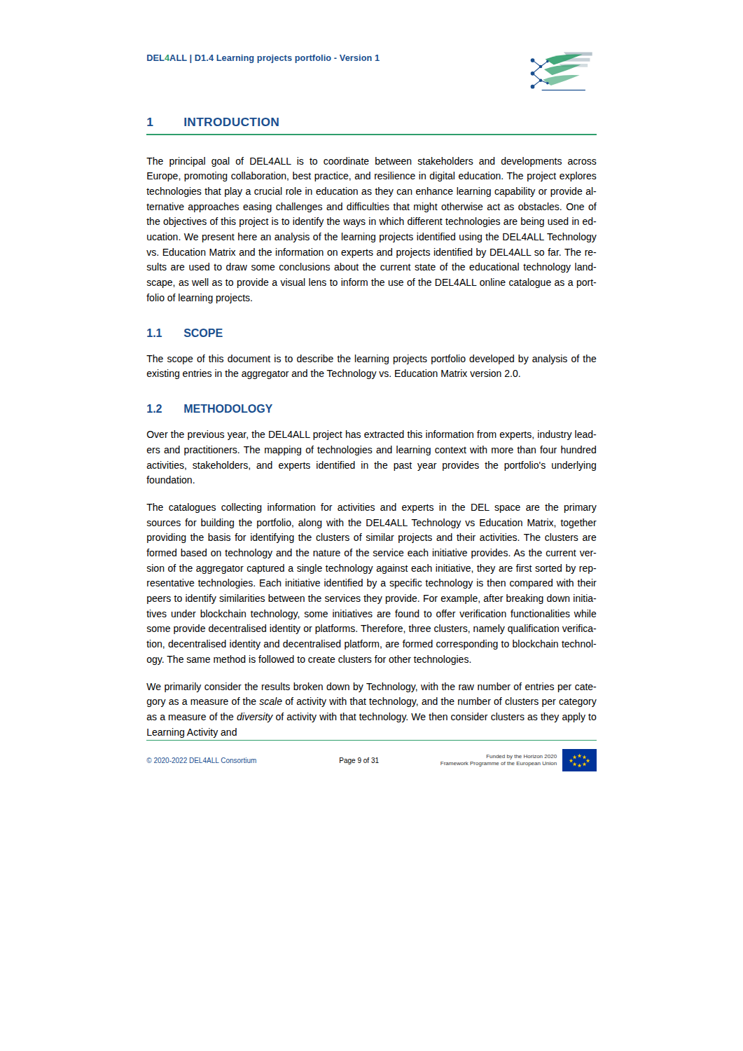DEL 4 ALL | D1.4 Learning projects portfolio - Version 1
1 INTRODUCTION
The principal goal of DEL4ALL is to coordinate between stakeholders and developments across Europe, promoting collaboration, best practice, and resilience in digital education. The project explores technologies that play a crucial role in education as they can enhance learning capability or provide alternative approaches easing challenges and difficulties that might otherwise act as obstacles. One of the objectives of this project is to identify the ways in which different technologies are being used in education. We present here an analysis of the learning projects identified using the DEL4ALL Technology vs. Education Matrix and the information on experts and projects identified by DEL4ALL so far. The results are used to draw some conclusions about the current state of the educational technology landscape, as well as to provide a visual lens to inform the use of the DEL4ALL online catalogue as a portfolio of learning projects.
1.1 SCOPE
The scope of this document is to describe the learning projects portfolio developed by analysis of the existing entries in the aggregator and the Technology vs. Education Matrix version 2.0.
1.2 METHODOLOGY
Over the previous year, the DEL4ALL project has extracted this information from experts, industry leaders and practitioners. The mapping of technologies and learning context with more than four hundred activities, stakeholders, and experts identified in the past year provides the portfolio's underlying foundation.
The catalogues collecting information for activities and experts in the DEL space are the primary sources for building the portfolio, along with the DEL4ALL Technology vs Education Matrix, together providing the basis for identifying the clusters of similar projects and their activities. The clusters are formed based on technology and the nature of the service each initiative provides. As the current version of the aggregator captured a single technology against each initiative, they are first sorted by representative technologies. Each initiative identified by a specific technology is then compared with their peers to identify similarities between the services they provide. For example, after breaking down initiatives under blockchain technology, some initiatives are found to offer verification functionalities while some provide decentralised identity or platforms. Therefore, three clusters, namely qualification verification, decentralised identity and decentralised platform, are formed corresponding to blockchain technology. The same method is followed to create clusters for other technologies.
We primarily consider the results broken down by Technology, with the raw number of entries per category as a measure of the scale of activity with that technology, and the number of clusters per category as a measure of the diversity of activity with that technology. We then consider clusters as they apply to Learning Activity and
© 2020-2022 DEL4ALL Consortium
Page 9 of 31
Funded by the Horizon 2020
Framework Programme of the European Union